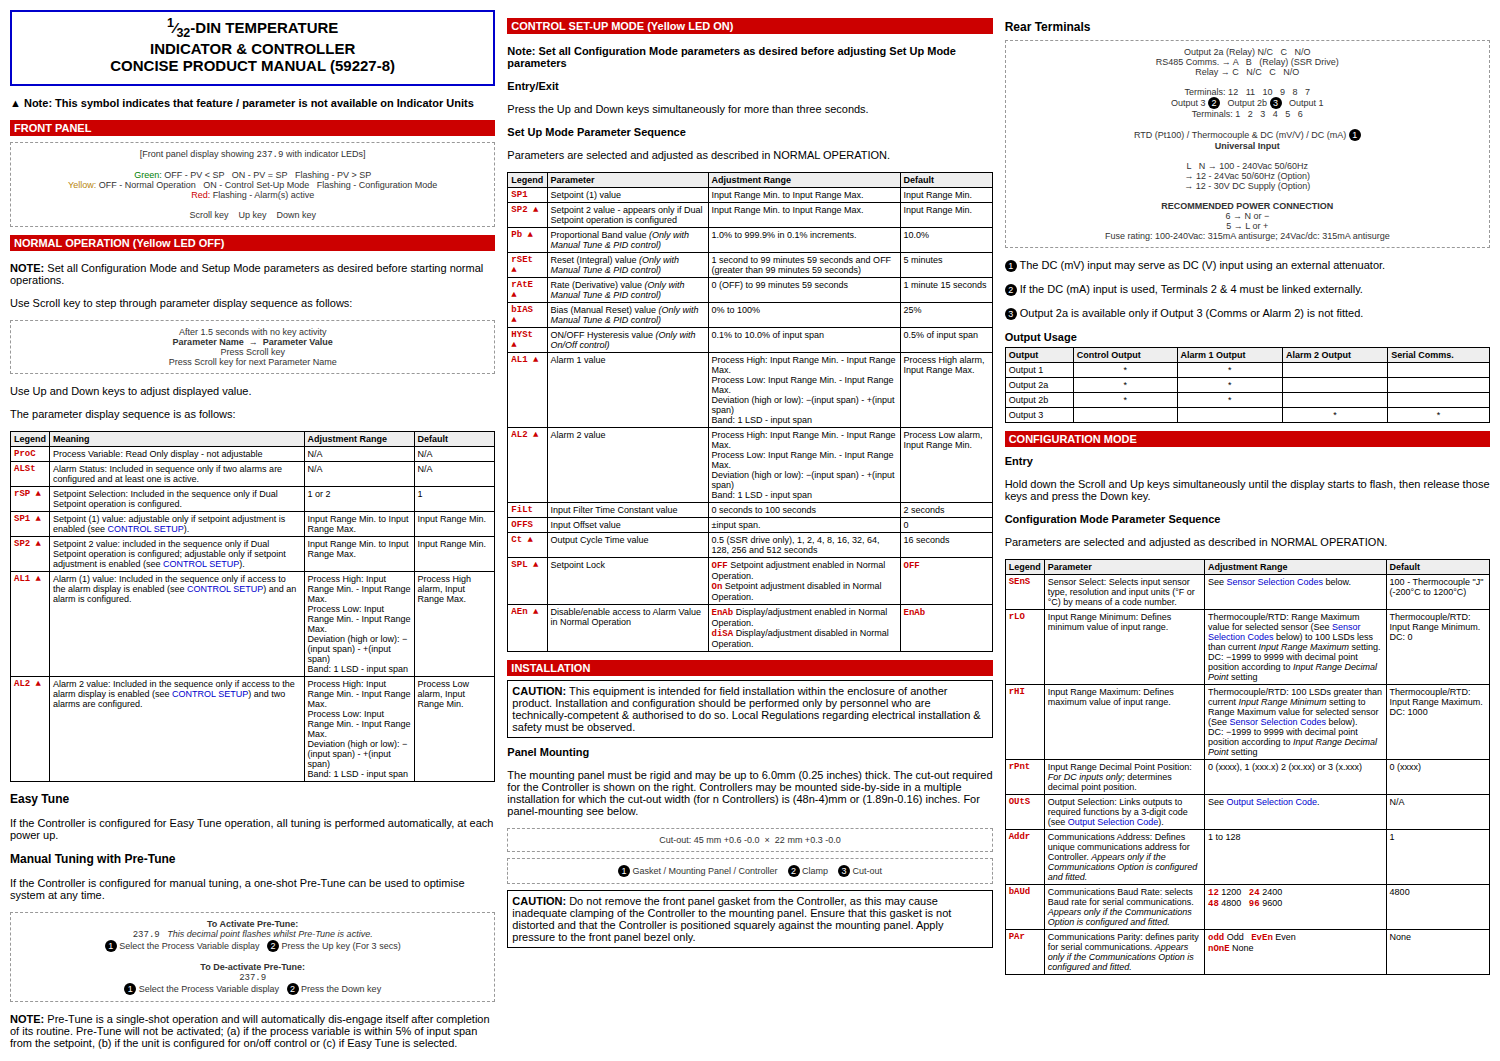1⁄32-DIN TEMPERATURE
INDICATOR & CONTROLLER
CONCISE PRODUCT MANUAL (59227-8)
▲ Note: This symbol indicates that feature / parameter is not available on Indicator Units
FRONT PANEL
[Front panel display showing 237.9 with indicator LEDs]
Green: OFF - PV < SP ON - PV = SP Flashing - PV > SP
Yellow: OFF - Normal Operation ON - Control Set-Up Mode Flashing - Configuration Mode
Red: Flashing - Alarm(s) active
Scroll key Up key Down key
NORMAL OPERATION (Yellow LED OFF)
NOTE: Set all Configuration Mode and Setup Mode parameters as desired before starting normal operations.
Use Scroll key to step through parameter display sequence as follows:
After 1.5 seconds with no key activity
Parameter Name → Parameter Value
Press Scroll key
Press Scroll key for next Parameter Name
Use Up and Down keys to adjust displayed value.
The parameter display sequence is as follows:
| Legend | Meaning | Adjustment Range | Default |
| --- | --- | --- | --- |
| ProC | Process Variable: Read Only display - not adjustable | N/A | N/A |
| ALSt | Alarm Status: Included in sequence only if two alarms are configured and at least one is active. | N/A | N/A |
| rSP ▲ | Setpoint Selection: Included in the sequence only if Dual Setpoint operation is configured. | 1 or 2 | 1 |
| SP1 ▲ | Setpoint (1) value: adjustable only if setpoint adjustment is enabled (see CONTROL SETUP ). | Input Range Min. to Input Range Max. | Input Range Min. |
| SP2 ▲ | Setpoint 2 value: included in the sequence only if Dual Setpoint operation is configured; adjustable only if setpoint adjustment is enabled (see CONTROL SETUP ). | Input Range Min. to Input Range Max. | Input Range Min. |
| AL1 ▲ | Alarm (1) value: Included in the sequence only if access to the alarm display is enabled (see CONTROL SETUP ) and an alarm is configured. | Process High: Input Range Min. - Input Range Max. Process Low: Input Range Min. - Input Range Max. Deviation (high or low): −(input span) - +(input span) Band: 1 LSD - input span | Process High alarm, Input Range Max. |
| AL2 ▲ | Alarm 2 value: Included in the sequence only if access to the alarm display is enabled (see CONTROL SETUP ) and two alarms are configured. | Process High: Input Range Min. - Input Range Max. Process Low: Input Range Min. - Input Range Max. Deviation (high or low): −(input span) - +(input span) Band: 1 LSD - input span | Process Low alarm, Input Range Min. |
Easy Tune
If the Controller is configured for Easy Tune operation, all tuning is performed automatically, at each power up.
Manual Tuning with Pre-Tune
If the Controller is configured for manual tuning, a one-shot Pre-Tune can be used to optimise system at any time.
To Activate Pre-Tune:
237.9 This decimal point flashes whilst Pre-Tune is active.
1 Select the Process Variable display 2 Press the Up key (For 3 secs)
To De-activate Pre-Tune:
237.9
1 Select the Process Variable display 2 Press the Down key
NOTE: Pre-Tune is a single-shot operation and will automatically dis-engage itself after completion of its routine. Pre-Tune will not be activated; (a) if the process variable is within 5% of input span from the setpoint, (b) if the unit is configured for on/off control or (c) if Easy Tune is selected.
CONTROL SET-UP MODE (Yellow LED ON)
Note: Set all Configuration Mode parameters as desired before adjusting Set Up Mode parameters
Entry/Exit
Press the Up and Down keys simultaneously for more than three seconds.
Set Up Mode Parameter Sequence
Parameters are selected and adjusted as described in NORMAL OPERATION.
| Legend | Parameter | Adjustment Range | Default |
| --- | --- | --- | --- |
| SP1 | Setpoint (1) value | Input Range Min. to Input Range Max. | Input Range Min. |
| SP2 ▲ | Setpoint 2 value - appears only if Dual Setpoint operation is configured | Input Range Min. to Input Range Max. | Input Range Min. |
| Pb ▲ | Proportional Band value (Only with Manual Tune & PID control) | 1.0% to 999.9% in 0.1% increments. | 10.0% |
| rSEt ▲ | Reset (Integral) value (Only with Manual Tune & PID control) | 1 second to 99 minutes 59 seconds and OFF (greater than 99 minutes 59 seconds) | 5 minutes |
| rAtE ▲ | Rate (Derivative) value (Only with Manual Tune & PID control) | 0 (OFF) to 99 minutes 59 seconds | 1 minute 15 seconds |
| bIAS ▲ | Bias (Manual Reset) value (Only with Manual Tune & PID control) | 0% to 100% | 25% |
| HYSt ▲ | ON/OFF Hysteresis value (Only with On/Off control) | 0.1% to 10.0% of input span | 0.5% of input span |
| AL1 ▲ | Alarm 1 value | Process High: Input Range Min. - Input Range Max. Process Low: Input Range Min. - Input Range Max. Deviation (high or low): −(input span) - +(input span) Band: 1 LSD - input span | Process High alarm, Input Range Max. |
| AL2 ▲ | Alarm 2 value | Process High: Input Range Min. - Input Range Max. Process Low: Input Range Min. - Input Range Max. Deviation (high or low): −(input span) - +(input span) Band: 1 LSD - input span | Process Low alarm, Input Range Min. |
| FiLt | Input Filter Time Constant value | 0 seconds to 100 seconds | 2 seconds |
| OFFS | Input Offset value | ±input span. | 0 |
| Ct ▲ | Output Cycle Time value | 0.5 (SSR drive only), 1, 2, 4, 8, 16, 32, 64, 128, 256 and 512 seconds | 16 seconds |
| SPL ▲ | Setpoint Lock | OFF Setpoint adjustment enabled in Normal Operation. On Setpoint adjustment disabled in Normal Operation. | OFF |
| AEn ▲ | Disable/enable access to Alarm Value in Normal Operation | EnAb Display/adjustment enabled in Normal Operation. diSA Display/adjustment disabled in Normal Operation. | EnAb |
INSTALLATION
CAUTION: This equipment is intended for field installation within the enclosure of another product. Installation and configuration should be performed only by personnel who are technically-competent & authorised to do so. Local Regulations regarding electrical installation & safety must be observed.
Panel Mounting
The mounting panel must be rigid and may be up to 6.0mm (0.25 inches) thick. The cut-out required for the Controller is shown on the right. Controllers may be mounted side-by-side in a multiple installation for which the cut-out width (for n Controllers) is (48n-4)mm or (1.89n-0.16) inches. For panel-mounting see below.
Cut-out: 45 mm +0.6 -0.0 × 22 mm +0.3 -0.0
1 Gasket / Mounting Panel / Controller 2 Clamp 3 Cut-out
CAUTION: Do not remove the front panel gasket from the Controller, as this may cause inadequate clamping of the Controller to the mounting panel. Ensure that this gasket is not distorted and that the Controller is positioned squarely against the mounting panel. Apply pressure to the front panel bezel only.
Rear Terminals
Output 2a (Relay) N/C C N/O
RS485 Comms. → A B (Relay) (SSR Drive)
Relay → C N/C C N/O
Terminals: 12 11 10 9 8 7
Output 3 2 Output 2b 3 Output 1
Terminals: 1 2 3 4 5 6
RTD (Pt100) / Thermocouple & DC (mV/V) / DC (mA) 1
Universal Input
L N → 100 - 240Vac 50/60Hz
→ 12 - 24Vac 50/60Hz (Option)
→ 12 - 30V DC Supply (Option)
RECOMMENDED POWER CONNECTION
6 → N or −
5 → L or +
Fuse rating: 100-240Vac: 315mA antisurge; 24Vac/dc: 315mA antisurge
1 The DC (mV) input may serve as DC (V) input using an external attenuator.
2 If the DC (mA) input is used, Terminals 2 & 4 must be linked externally.
3 Output 2a is available only if Output 3 (Comms or Alarm 2) is not fitted.
Output Usage
| Output | Control Output | Alarm 1 Output | Alarm 2 Output | Serial Comms. |
| --- | --- | --- | --- | --- |
| Output 1 | * | * | | |
| Output 2a | * | * | | |
| Output 2b | * | * | | |
| Output 3 | | | * | * |
CONFIGURATION MODE
Entry
Hold down the Scroll and Up keys simultaneously until the display starts to flash, then release those keys and press the Down key.
Configuration Mode Parameter Sequence
Parameters are selected and adjusted as described in NORMAL OPERATION.
| Legend | Parameter | Adjustment Range | Default |
| --- | --- | --- | --- |
| SEnS | Sensor Select: Selects input sensor type, resolution and input units (°F or °C) by means of a code number. | See Sensor Selection Codes below. | 100 - Thermocouple "J" (-200°C to 1200°C) |
| rLO | Input Range Minimum: Defines minimum value of input range. | Thermocouple/RTD: Range Maximum value for selected sensor (See Sensor Selection Codes below) to 100 LSDs less than current Input Range Maximum setting. DC: −1999 to 9999 with decimal point position according to Input Range Decimal Point setting | Thermocouple/RTD: Input Range Minimum. DC: 0 |
| rHI | Input Range Maximum: Defines maximum value of input range. | Thermocouple/RTD: 100 LSDs greater than current Input Range Minimum setting to Range Maximum value for selected sensor (See Sensor Selection Codes below). DC: −1999 to 9999 with decimal point position according to Input Range Decimal Point setting | Thermocouple/RTD: Input Range Maximum. DC: 1000 |
| rPnt | Input Range Decimal Point Position: For DC inputs only; determines decimal point position. | 0 (xxxx), 1 (xxx.x) 2 (xx.xx) or 3 (x.xxx) | 0 (xxxx) |
| OUtS | Output Selection: Links outputs to required functions by a 3-digit code (see Output Selection Code ). | See Output Selection Code . | N/A |
| Addr | Communications Address: Defines unique communications address for Controller. Appears only if the Communications Option is configured and fitted. | 1 to 128 | 1 |
| bAUd | Communications Baud Rate: selects Baud rate for serial communications. Appears only if the Communications Option is configured and fitted. | 12 1200 24 2400 48 4800 96 9600 | 4800 |
| PAr | Communications Parity: defines parity for serial communications. Appears only if the Communications Option is configured and fitted. | odd Odd EvEn Even nOnE None | None |